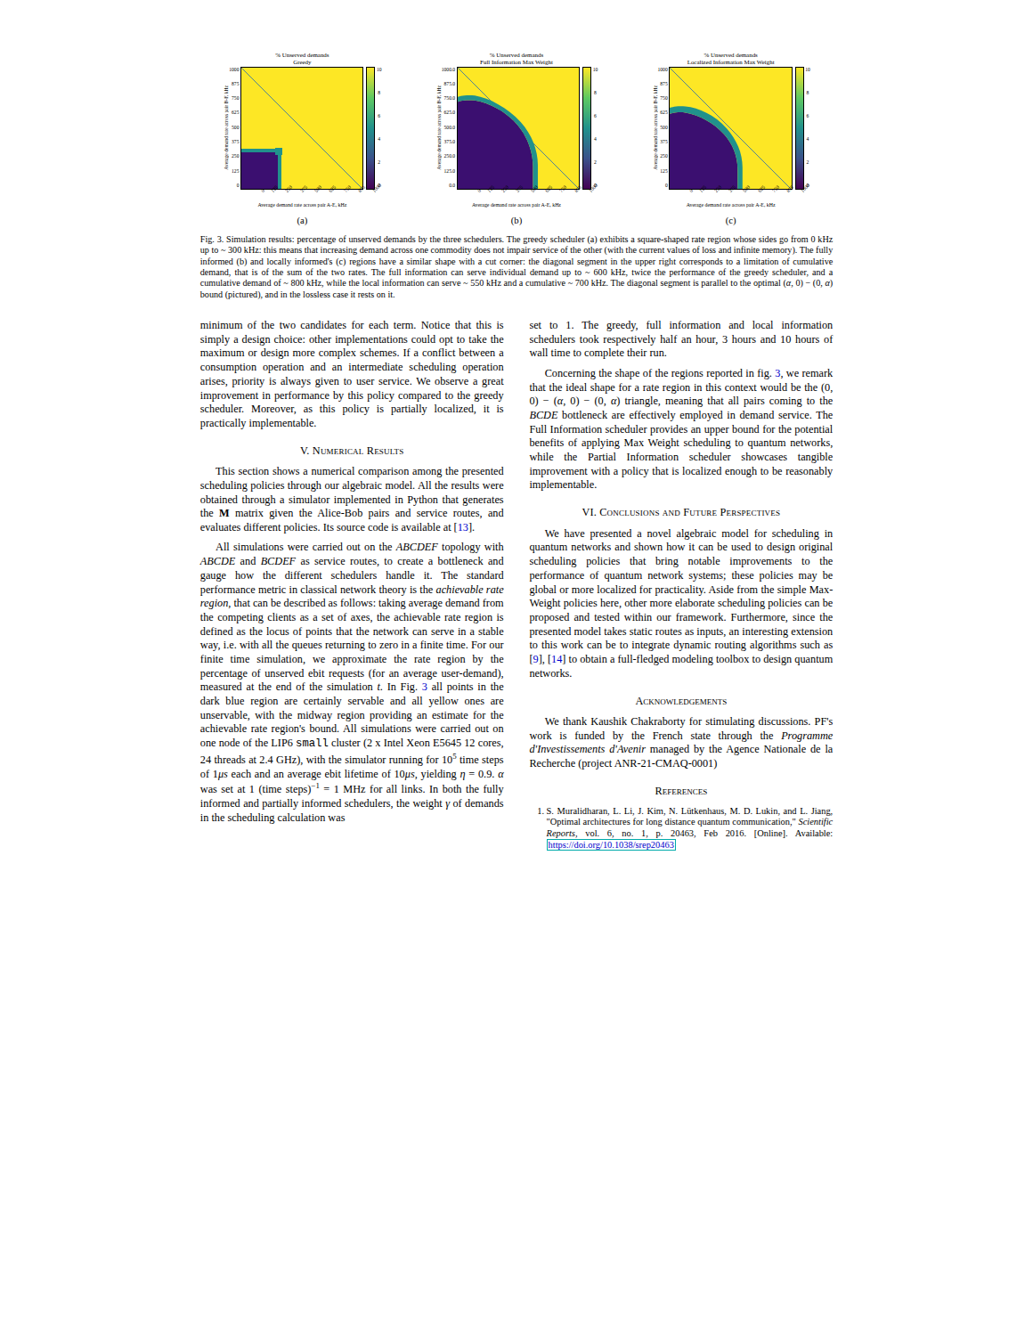% Unserved demands
Greedy
Average demand rate across pair B-F, kHz
10008757506255003752501250
1086420
01252503755006257508751000
Average demand rate across pair A-E, kHz
(a)
% Unserved demands
Full Information Max Weight
Average demand rate across pair B-F, kHz
1000.0875.0750.0625.0500.0375.0250.0125.00.0
1086420
01252503755006257508751000
Average demand rate across pair A-E, kHz
(b)
% Unserved demands
Localized Information Max Weight
Average demand rate across pair B-F, kHz
10008757506255003752501250
1086420
01252503755006257508751000
Average demand rate across pair A-E, kHz
(c)
Fig. 3. Simulation results: percentage of unserved demands by the three schedulers. The greedy scheduler (a) exhibits a square-shaped rate region whose sides go from 0 kHz up to ~ 300 kHz: this means that increasing demand across one commodity does not impair service of the other (with the current values of loss and infinite memory). The fully informed (b) and locally informed's (c) regions have a similar shape with a cut corner: the diagonal segment in the upper right corresponds to a limitation of cumulative demand, that is of the sum of the two rates. The full information can serve individual demand up to ~ 600 kHz, twice the performance of the greedy scheduler, and a cumulative demand of ~ 800 kHz, while the local information can serve ~ 550 kHz and a cumulative ~ 700 kHz. The diagonal segment is parallel to the optimal (α, 0) − (0, α) bound (pictured), and in the lossless case it rests on it.
minimum of the two candidates for each term. Notice that this is simply a design choice: other implementations could opt to take the maximum or design more complex schemes. If a conflict between a consumption operation and an intermediate scheduling operation arises, priority is always given to user service. We observe a great improvement in performance by this policy compared to the greedy scheduler. Moreover, as this policy is partially localized, it is practically implementable.
V. Numerical Results
This section shows a numerical comparison among the presented scheduling policies through our algebraic model. All the results were obtained through a simulator implemented in Python that generates the M matrix given the Alice-Bob pairs and service routes, and evaluates different policies. Its source code is available at [13].
All simulations were carried out on the ABCDEF topology with ABCDE and BCDEF as service routes, to create a bottleneck and gauge how the different schedulers handle it. The standard performance metric in classical network theory is the achievable rate region, that can be described as follows: taking average demand from the competing clients as a set of axes, the achievable rate region is defined as the locus of points that the network can serve in a stable way, i.e. with all the queues returning to zero in a finite time. For our finite time simulation, we approximate the rate region by the percentage of unserved ebit requests (for an average user-demand), measured at the end of the simulation t. In Fig. 3 all points in the dark blue region are certainly servable and all yellow ones are unservable, with the midway region providing an estimate for the achievable rate region's bound. All simulations were carried out on one node of the LIP6 small cluster (2 x Intel Xeon E5645 12 cores, 24 threads at 2.4 GHz), with the simulator running for 105 time steps of 1μs each and an average ebit lifetime of 10μs, yielding η = 0.9. α was set at 1 (time steps)−1 = 1 MHz for all links. In both the fully informed and partially informed schedulers, the weight γ of demands in the scheduling calculation was
set to 1. The greedy, full information and local information schedulers took respectively half an hour, 3 hours and 10 hours of wall time to complete their run.
Concerning the shape of the regions reported in fig. 3, we remark that the ideal shape for a rate region in this context would be the (0, 0) − (α, 0) − (0, α) triangle, meaning that all pairs coming to the BCDE bottleneck are effectively employed in demand service. The Full Information scheduler provides an upper bound for the potential benefits of applying Max Weight scheduling to quantum networks, while the Partial Information scheduler showcases tangible improvement with a policy that is localized enough to be reasonably implementable.
VI. Conclusions and Future Perspectives
We have presented a novel algebraic model for scheduling in quantum networks and shown how it can be used to design original scheduling policies that bring notable improvements to the performance of quantum network systems; these policies may be global or more localized for practicality. Aside from the simple Max-Weight policies here, other more elaborate scheduling policies can be proposed and tested within our framework. Furthermore, since the presented model takes static routes as inputs, an interesting extension to this work can be to integrate dynamic routing algorithms such as [9], [14] to obtain a full-fledged modeling toolbox to design quantum networks.
Acknowledgements
We thank Kaushik Chakraborty for stimulating discussions. PF's work is funded by the French state through the Programme d'Investissements d'Avenir managed by the Agence Nationale de la Recherche (project ANR-21-CMAQ-0001)
References
S. Muralidharan, L. Li, J. Kim, N. Lütkenhaus, M. D. Lukin, and L. Jiang, "Optimal architectures for long distance quantum communication," Scientific Reports, vol. 6, no. 1, p. 20463, Feb 2016. [Online]. Available: https://doi.org/10.1038/srep20463